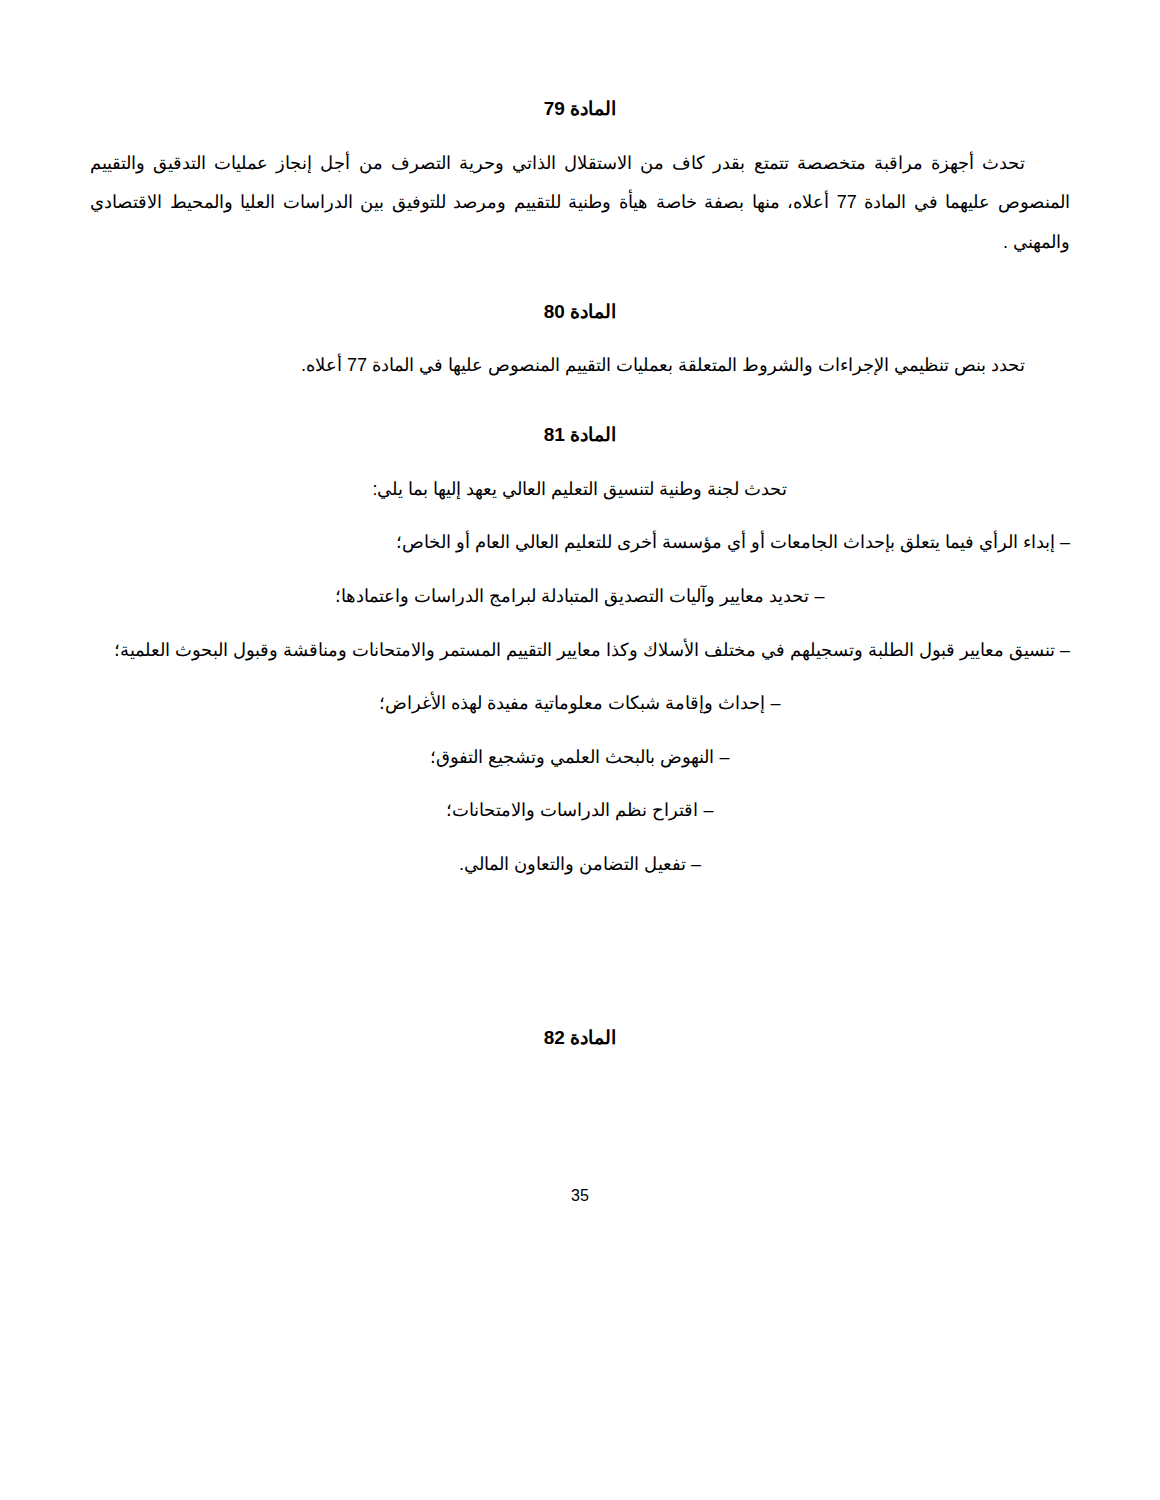المادة 79
تحدث أجهزة مراقبة متخصصة تتمتع بقدر كاف من الاستقلال الذاتي وحرية التصرف من أجل إنجاز عمليات التدقيق والتقييم المنصوص عليهما في المادة 77 أعلاه، منها بصفة خاصة هيأة وطنية للتقييم ومرصد للتوفيق بين الدراسات العليا والمحيط الاقتصادي والمهني .
المادة 80
تحدد بنص تنظيمي الإجراءات والشروط المتعلقة بعمليات التقييم المنصوص عليها في المادة 77 أعلاه.
المادة 81
تحدث لجنة وطنية لتنسيق التعليم العالي يعهد إليها بما يلي:
– إبداء الرأي فيما يتعلق بإحداث الجامعات أو أي مؤسسة أخرى للتعليم العالي العام أو الخاص؛
– تحديد معايير وآليات التصديق المتبادلة لبرامج الدراسات واعتمادها؛
– تنسيق معايير قبول الطلبة وتسجيلهم في مختلف الأسلاك وكذا معايير التقييم المستمر والامتحانات ومناقشة وقبول البحوث العلمية؛
– إحداث وإقامة شبكات معلوماتية مفيدة لهذه الأغراض؛
– النهوض بالبحث العلمي وتشجيع التفوق؛
– اقتراح نظم الدراسات والامتحانات؛
– تفعيل التضامن والتعاون المالي.
المادة 82
35